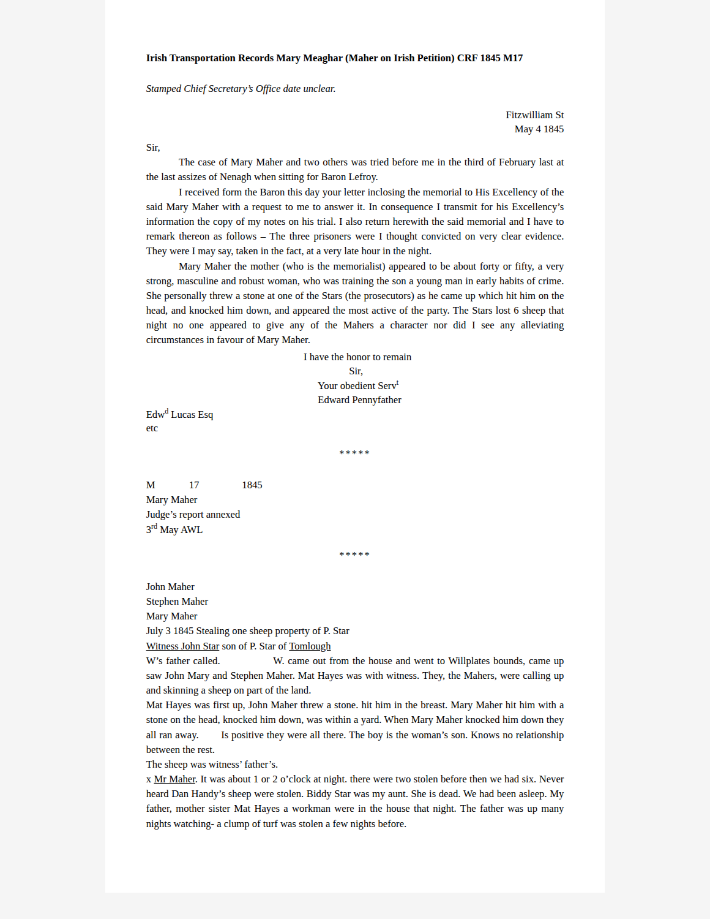Irish Transportation Records Mary Meaghar (Maher on Irish Petition) CRF 1845 M17
Stamped Chief Secretary’s Office date unclear.
Fitzwilliam St
May 4 1845
Sir,
The case of Mary Maher and two others was tried before me in the third of February last at the last assizes of Nenagh when sitting for Baron Lefroy.
I received form the Baron this day your letter inclosing the memorial to His Excellency of the said Mary Maher with a request to me to answer it. In consequence I transmit for his Excellency’s information the copy of my notes on his trial. I also return herewith the said memorial and I have to remark thereon as follows – The three prisoners were I thought convicted on very clear evidence. They were I may say, taken in the fact, at a very late hour in the night.
Mary Maher the mother (who is the memorialist) appeared to be about forty or fifty, a very strong, masculine and robust woman, who was training the son a young man in early habits of crime. She personally threw a stone at one of the Stars (the prosecutors) as he came up which hit him on the head, and knocked him down, and appeared the most active of the party. The Stars lost 6 sheep that night no one appeared to give any of the Mahers a character nor did I see any alleviating circumstances in favour of Mary Maher.
I have the honor to remain Sir, Your obedient Servt Edward Pennyfather
Edwd Lucas Esq
etc
*****
M 171845
Mary Maher
Judge’s report annexed
3rd May AWL
*****
John Maher
Stephen Maher
Mary Maher
July 3 1845 Stealing one sheep property of P. Star
Witness John Star son of P. Star of Tomlough
W’s father called. W. came out from the house and went to Willplates bounds, came up saw John Mary and Stephen Maher. Mat Hayes was with witness. They, the Mahers, were calling up and skinning a sheep on part of the land.
Mat Hayes was first up, John Maher threw a stone. hit him in the breast. Mary Maher hit him with a stone on the head, knocked him down, was within a yard. When Mary Maher knocked him down they all ran away. Is positive they were all there. The boy is the woman’s son. Knows no relationship between the rest.
The sheep was witness’ father’s.
x Mr Maher. It was about 1 or 2 o’clock at night. there were two stolen before then we had six. Never heard Dan Handy’s sheep were stolen. Biddy Star was my aunt. She is dead. We had been asleep. My father, mother sister Mat Hayes a workman were in the house that night. The father was up many nights watching- a clump of turf was stolen a few nights before.